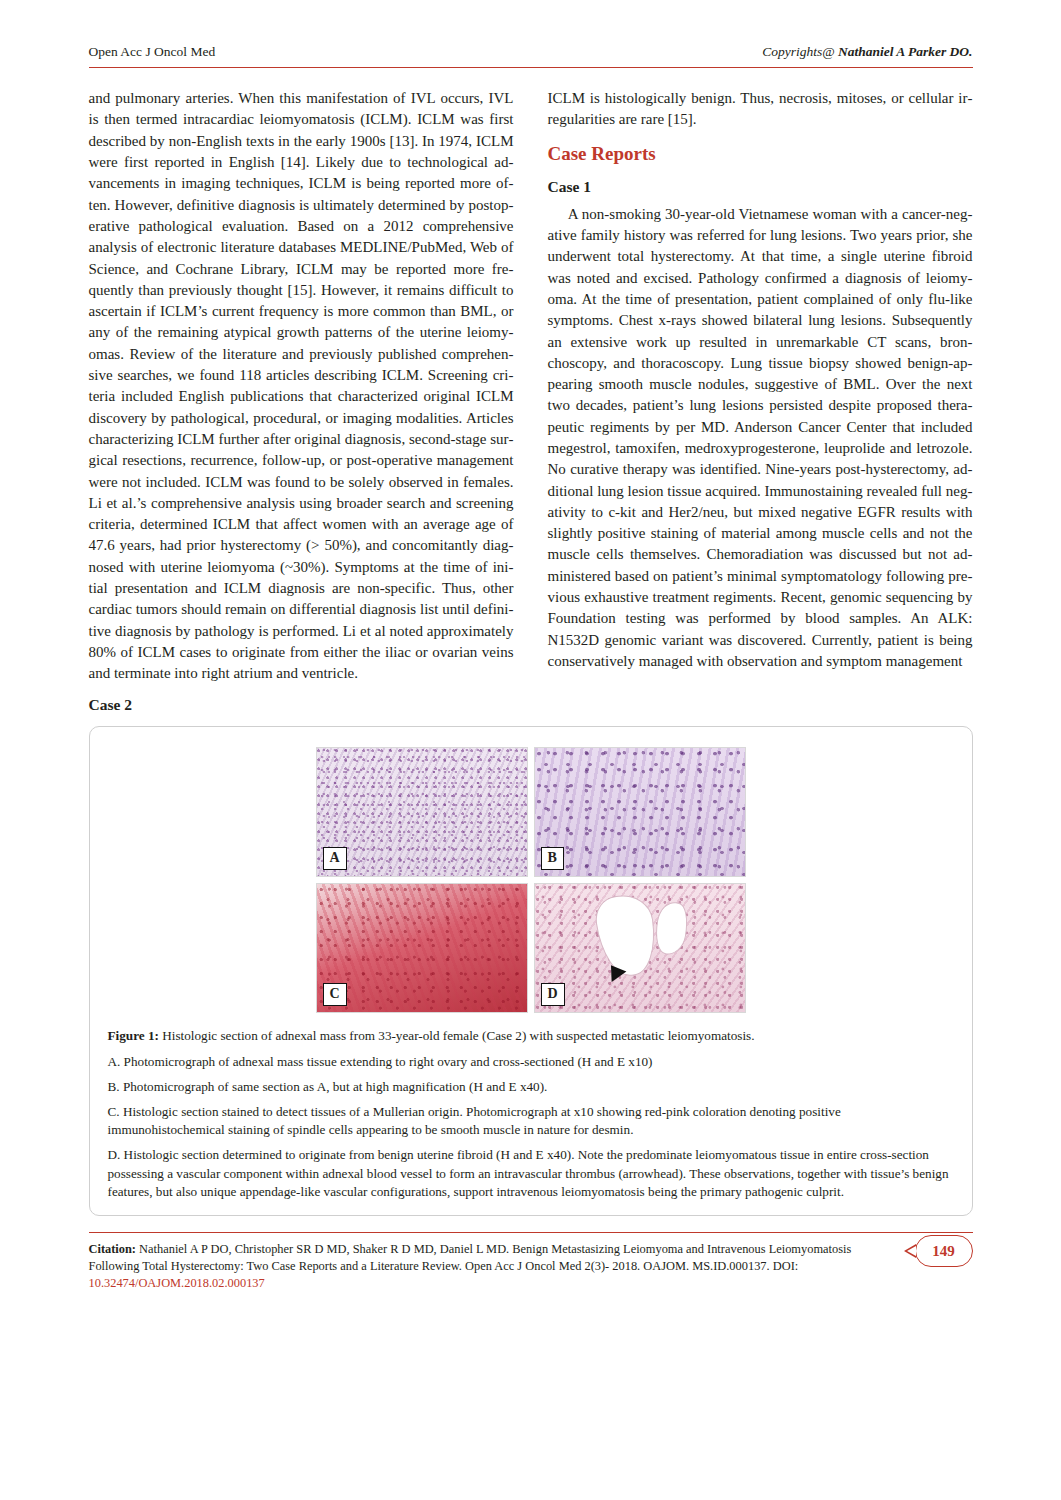Open Acc J Oncol Med
Copyrights@ Nathaniel A Parker DO.
and pulmonary arteries. When this manifestation of IVL occurs, IVL is then termed intracardiac leiomyomatosis (ICLM). ICLM was first described by non-English texts in the early 1900s [13]. In 1974, ICLM were first reported in English [14]. Likely due to technological advancements in imaging techniques, ICLM is being reported more often. However, definitive diagnosis is ultimately determined by postoperative pathological evaluation. Based on a 2012 comprehensive analysis of electronic literature databases MEDLINE/PubMed, Web of Science, and Cochrane Library, ICLM may be reported more frequently than previously thought [15]. However, it remains difficult to ascertain if ICLM’s current frequency is more common than BML, or any of the remaining atypical growth patterns of the uterine leiomyomas. Review of the literature and previously published comprehensive searches, we found 118 articles describing ICLM. Screening criteria included English publications that characterized original ICLM discovery by pathological, procedural, or imaging modalities. Articles characterizing ICLM further after original diagnosis, second-stage surgical resections, recurrence, follow-up, or post-operative management were not included. ICLM was found to be solely observed in females. Li et al.’s comprehensive analysis using broader search and screening criteria, determined ICLM that affect women with an average age of 47.6 years, had prior hysterectomy (> 50%), and concomitantly diagnosed with uterine leiomyoma (~30%). Symptoms at the time of initial presentation and ICLM diagnosis are non-specific. Thus, other cardiac tumors should remain on differential diagnosis list until definitive diagnosis by pathology is performed. Li et al noted approximately 80% of ICLM cases to originate from either the iliac or ovarian veins and terminate into right atrium and ventricle.
ICLM is histologically benign. Thus, necrosis, mitoses, or cellular irregularities are rare [15].
Case Reports
Case 1
A non-smoking 30-year-old Vietnamese woman with a cancer-negative family history was referred for lung lesions. Two years prior, she underwent total hysterectomy. At that time, a single uterine fibroid was noted and excised. Pathology confirmed a diagnosis of leiomyoma. At the time of presentation, patient complained of only flu-like symptoms. Chest x-rays showed bilateral lung lesions. Subsequently an extensive work up resulted in unremarkable CT scans, bronchoscopy, and thoracoscopy. Lung tissue biopsy showed benign-appearing smooth muscle nodules, suggestive of BML. Over the next two decades, patient’s lung lesions persisted despite proposed therapeutic regiments by per MD. Anderson Cancer Center that included megestrol, tamoxifen, medroxyprogesterone, leuprolide and letrozole. No curative therapy was identified. Nine-years post-hysterectomy, additional lung lesion tissue acquired. Immunostaining revealed full negativity to c-kit and Her2/neu, but mixed negative EGFR results with slightly positive staining of material among muscle cells and not the muscle cells themselves. Chemoradiation was discussed but not administered based on patient’s minimal symptomatology following previous exhaustive treatment regiments. Recent, genomic sequencing by Foundation testing was performed by blood samples. An ALK: N1532D genomic variant was discovered. Currently, patient is being conservatively managed with observation and symptom management
Case 2
A
B
C
D
Figure 1: Histologic section of adnexal mass from 33-year-old female (Case 2) with suspected metastatic leiomyomatosis.
A. Photomicrograph of adnexal mass tissue extending to right ovary and cross-sectioned (H and E x10)
B. Photomicrograph of same section as A, but at high magnification (H and E x40).
C. Histologic section stained to detect tissues of a Mullerian origin. Photomicrograph at x10 showing red-pink coloration denoting positive immunohistochemical staining of spindle cells appearing to be smooth muscle in nature for desmin.
D. Histologic section determined to originate from benign uterine fibroid (H and E x40). Note the predominate leiomyomatous tissue in entire cross-section possessing a vascular component within adnexal blood vessel to form an intravascular thrombus (arrowhead). These observations, together with tissue’s benign features, but also unique appendage-like vascular configurations, support intravenous leiomyomatosis being the primary pathogenic culprit.
149
Citation: Nathaniel A P DO, Christopher SR D MD, Shaker R D MD, Daniel L MD. Benign Metastasizing Leiomyoma and Intravenous Leiomyomatosis Following Total Hysterectomy: Two Case Reports and a Literature Review. Open Acc J Oncol Med 2(3)- 2018. OAJOM. MS.ID.000137. DOI: 10.32474/OAJOM.2018.02.000137